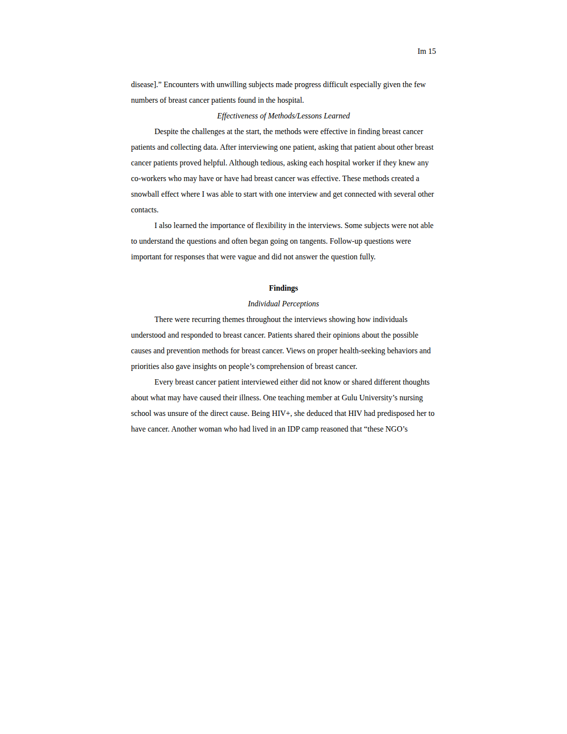Im 15
disease].” Encounters with unwilling subjects made progress difficult especially given the few numbers of breast cancer patients found in the hospital.
Effectiveness of Methods/Lessons Learned
Despite the challenges at the start, the methods were effective in finding breast cancer patients and collecting data. After interviewing one patient, asking that patient about other breast cancer patients proved helpful. Although tedious, asking each hospital worker if they knew any co-workers who may have or have had breast cancer was effective. These methods created a snowball effect where I was able to start with one interview and get connected with several other contacts.
I also learned the importance of flexibility in the interviews. Some subjects were not able to understand the questions and often began going on tangents. Follow-up questions were important for responses that were vague and did not answer the question fully.
Findings
Individual Perceptions
There were recurring themes throughout the interviews showing how individuals understood and responded to breast cancer. Patients shared their opinions about the possible causes and prevention methods for breast cancer. Views on proper health-seeking behaviors and priorities also gave insights on people’s comprehension of breast cancer.
Every breast cancer patient interviewed either did not know or shared different thoughts about what may have caused their illness. One teaching member at Gulu University’s nursing school was unsure of the direct cause. Being HIV+, she deduced that HIV had predisposed her to have cancer. Another woman who had lived in an IDP camp reasoned that “these NGO’s